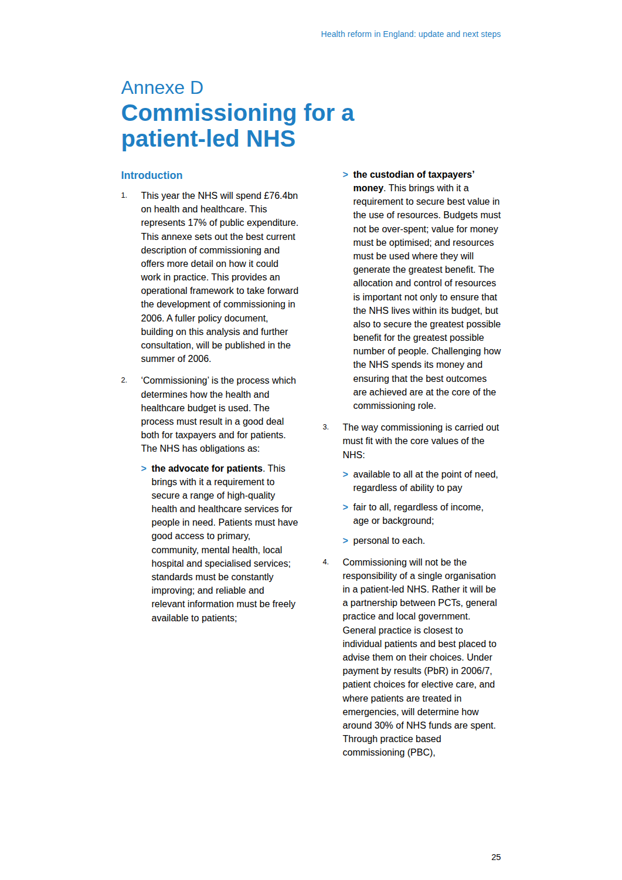Health reform in England: update and next steps
Annexe D
Commissioning for a
patient-led NHS
Introduction
This year the NHS will spend £76.4bn on health and healthcare. This represents 17% of public expenditure. This annexe sets out the best current description of commissioning and offers more detail on how it could work in practice. This provides an operational framework to take forward the development of commissioning in 2006. A fuller policy document, building on this analysis and further consultation, will be published in the summer of 2006.
‘Commissioning’ is the process which determines how the health and healthcare budget is used. The process must result in a good deal both for taxpayers and for patients. The NHS has obligations as:
the advocate for patients. This brings with it a requirement to secure a range of high-quality health and healthcare services for people in need. Patients must have good access to primary, community, mental health, local hospital and specialised services; standards must be constantly improving; and reliable and relevant information must be freely available to patients;
the custodian of taxpayers’ money. This brings with it a requirement to secure best value in the use of resources. Budgets must not be over-spent; value for money must be optimised; and resources must be used where they will generate the greatest benefit. The allocation and control of resources is important not only to ensure that the NHS lives within its budget, but also to secure the greatest possible benefit for the greatest possible number of people. Challenging how the NHS spends its money and ensuring that the best outcomes are achieved are at the core of the commissioning role.
The way commissioning is carried out must fit with the core values of the NHS:
available to all at the point of need, regardless of ability to pay
fair to all, regardless of income, age or background;
personal to each.
Commissioning will not be the responsibility of a single organisation in a patient-led NHS. Rather it will be a partnership between PCTs, general practice and local government. General practice is closest to individual patients and best placed to advise them on their choices. Under payment by results (PbR) in 2006/7, patient choices for elective care, and where patients are treated in emergencies, will determine how around 30% of NHS funds are spent. Through practice based commissioning (PBC),
25